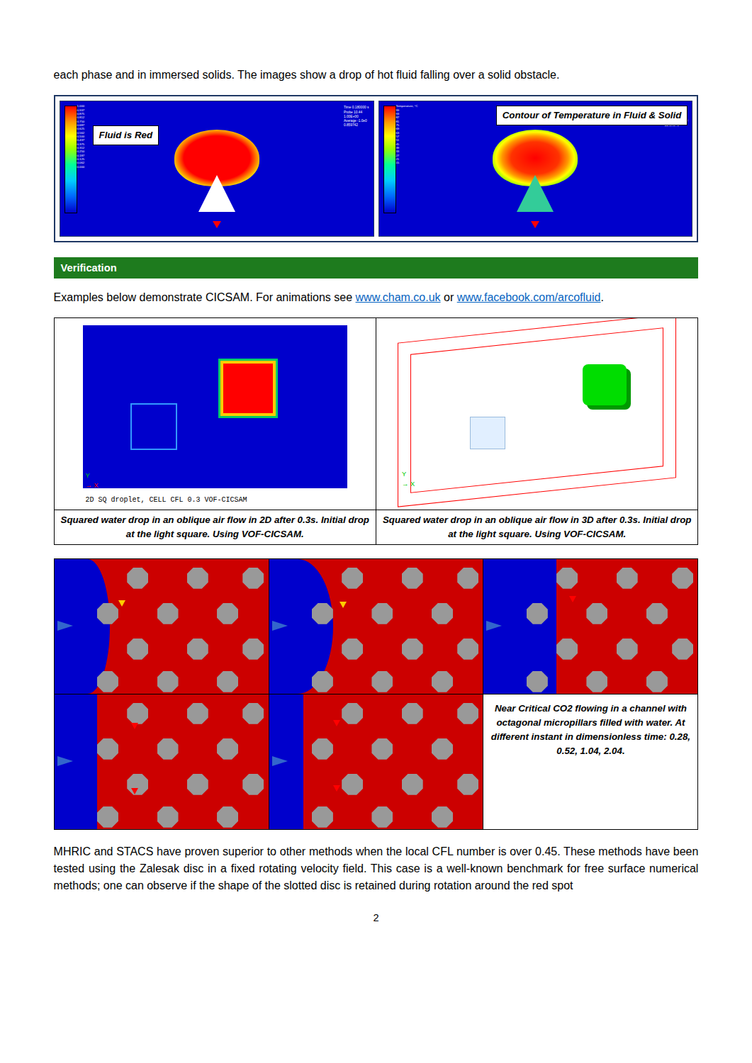each phase and in immersed solids. The images show a drop of hot fluid falling over a solid obstacle.
1.000
0.937
0.875
0.812
0.750
0.687
0.625
0.562
0.500
0.437
0.375
0.312
0.250
0.187
0.125
0.062
0.000
Time 0.180000 s
Probe 10.44
1.00E+00
Average -1.0e0
0.859742
Fluid is Red
Temperature, °C
99
93
87
81
75
69
63
57
51
45
39
33
27
21
15
0.500000
0.0214
0.0001
Average -1.0e0
22.0e5+0
Contour of Temperature in Fluid & Solid
Verification
Examples below demonstrate CICSAM. For animations see www.cham.co.uk or www.facebook.com/arcofluid.
| Y → X 2D SQ droplet, CELL CFL 0.3 VOF-CICSAM | Y → X |
| Squared water drop in an oblique air flow in 2D after 0.3s. Initial drop at the light square. Using VOF-CICSAM. | Squared water drop in an oblique air flow in 3D after 0.3s. Initial drop at the light square. Using VOF-CICSAM. |
| | | Near Critical CO2 flowing in a channel with octagonal micropillars filled with water. At different instant in dimensionless time: 0.28, 0.52, 1.04, 2.04. |
MHRIC and STACS have proven superior to other methods when the local CFL number is over 0.45. These methods have been tested using the Zalesak disc in a fixed rotating velocity field. This case is a well-known benchmark for free surface numerical methods; one can observe if the shape of the slotted disc is retained during rotation around the red spot
2